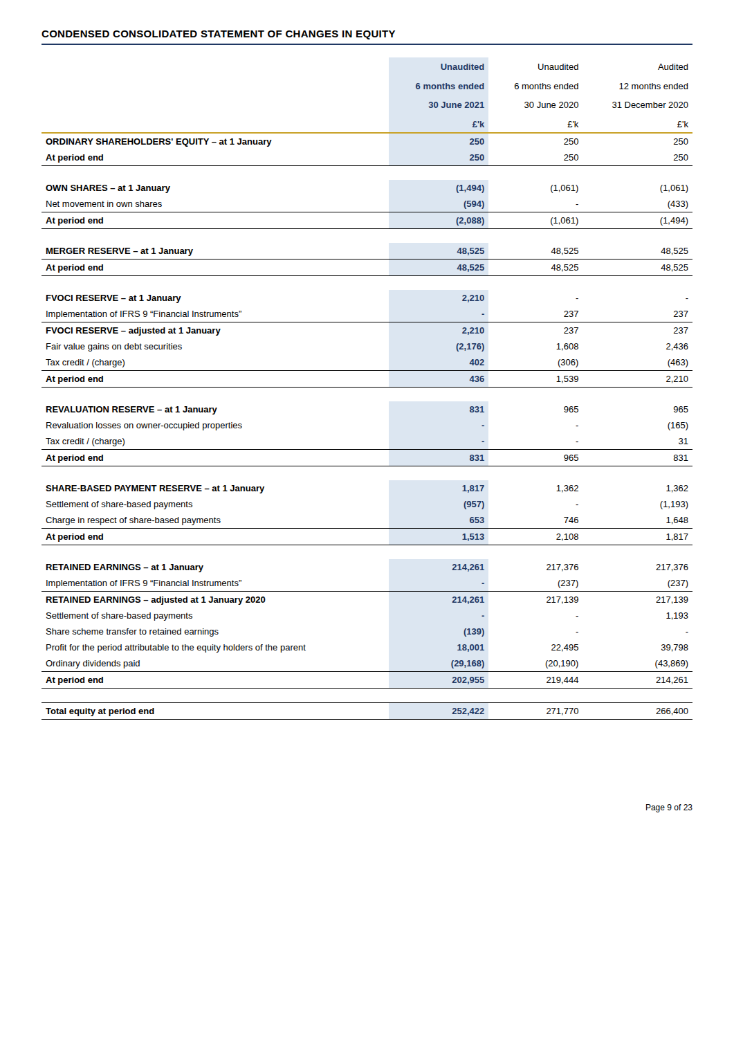CONDENSED CONSOLIDATED STATEMENT OF CHANGES IN EQUITY
| | Unaudited | Unaudited | Audited |
| --- | --- | --- | --- |
| | 6 months ended | 6 months ended | 12 months ended |
| | 30 June 2021 | 30 June 2020 | 31 December 2020 |
| | £'k | £'k | £'k |
| ORDINARY SHAREHOLDERS' EQUITY – at 1 January | 250 | 250 | 250 |
| At period end | 250 | 250 | 250 |
| OWN SHARES – at 1 January | (1,494) | (1,061) | (1,061) |
| Net movement in own shares | (594) | - | (433) |
| At period end | (2,088) | (1,061) | (1,494) |
| MERGER RESERVE – at 1 January | 48,525 | 48,525 | 48,525 |
| At period end | 48,525 | 48,525 | 48,525 |
| FVOCI RESERVE – at 1 January | 2,210 | - | - |
| Implementation of IFRS 9 “Financial Instruments” | - | 237 | 237 |
| FVOCI RESERVE – adjusted at 1 January | 2,210 | 237 | 237 |
| Fair value gains on debt securities | (2,176) | 1,608 | 2,436 |
| Tax credit / (charge) | 402 | (306) | (463) |
| At period end | 436 | 1,539 | 2,210 |
| REVALUATION RESERVE – at 1 January | 831 | 965 | 965 |
| Revaluation losses on owner-occupied properties | - | - | (165) |
| Tax credit / (charge) | - | - | 31 |
| At period end | 831 | 965 | 831 |
| SHARE-BASED PAYMENT RESERVE – at 1 January | 1,817 | 1,362 | 1,362 |
| Settlement of share-based payments | (957) | - | (1,193) |
| Charge in respect of share-based payments | 653 | 746 | 1,648 |
| At period end | 1,513 | 2,108 | 1,817 |
| RETAINED EARNINGS – at 1 January | 214,261 | 217,376 | 217,376 |
| Implementation of IFRS 9 “Financial Instruments” | - | (237) | (237) |
| RETAINED EARNINGS – adjusted at 1 January 2020 | 214,261 | 217,139 | 217,139 |
| Settlement of share-based payments | - | - | 1,193 |
| Share scheme transfer to retained earnings | (139) | - | - |
| Profit for the period attributable to the equity holders of the parent | 18,001 | 22,495 | 39,798 |
| Ordinary dividends paid | (29,168) | (20,190) | (43,869) |
| At period end | 202,955 | 219,444 | 214,261 |
| Total equity at period end | 252,422 | 271,770 | 266,400 |
Page 9 of 23